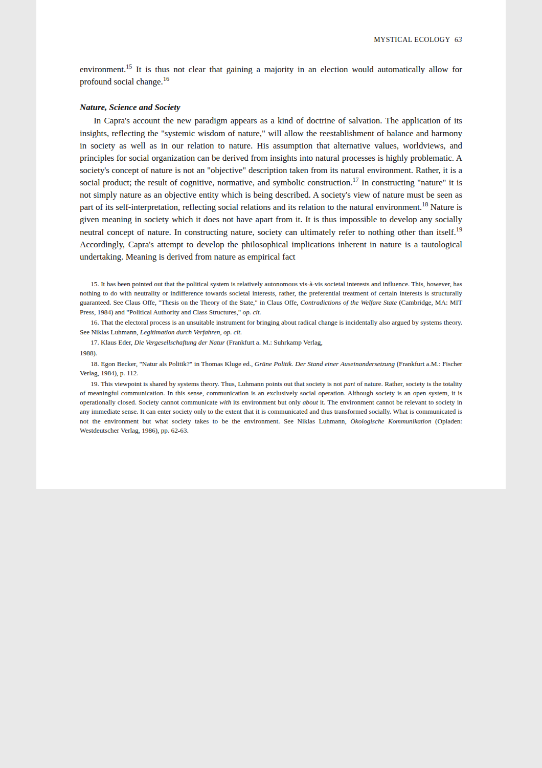MYSTICAL ECOLOGY 63
environment.15 It is thus not clear that gaining a majority in an election would automatically allow for profound social change.16
Nature, Science and Society
In Capra's account the new paradigm appears as a kind of doctrine of salvation. The application of its insights, reflecting the "systemic wisdom of nature," will allow the reestablishment of balance and harmony in society as well as in our relation to nature. His assumption that alternative values, worldviews, and principles for social organization can be derived from insights into natural processes is highly problematic. A society's concept of nature is not an "objective" description taken from its natural environment. Rather, it is a social product; the result of cognitive, normative, and symbolic construction.17 In constructing "nature" it is not simply nature as an objective entity which is being described. A society's view of nature must be seen as part of its self-interpretation, reflecting social relations and its relation to the natural environment.18 Nature is given meaning in society which it does not have apart from it. It is thus impossible to develop any socially neutral concept of nature. In constructing nature, society can ultimately refer to nothing other than itself.19 Accordingly, Capra's attempt to develop the philosophical implications inherent in nature is a tautological undertaking. Meaning is derived from nature as empirical fact
15. It has been pointed out that the political system is relatively autonomous vis-à-vis societal interests and influence. This, however, has nothing to do with neutrality or indifference towards societal interests, rather, the preferential treatment of certain interests is structurally guaranteed. See Claus Offe, "Thesis on the Theory of the State," in Claus Offe, Contradictions of the Welfare State (Cambridge, MA: MIT Press, 1984) and "Political Authority and Class Structures," op. cit.
16. That the electoral process is an unsuitable instrument for bringing about radical change is incidentally also argued by systems theory. See Niklas Luhmann, Legitimation durch Verfahren, op. cit.
17. Klaus Eder, Die Vergesellschaftung der Natur (Frankfurt a. M.: Suhrkamp Verlag,
1988).
18. Egon Becker, "Natur als Politik?" in Thomas Kluge ed., Grüne Politik. Der Stand einer Auseinandersetzung (Frankfurt a.M.: Fischer Verlag, 1984), p. 112.
19. This viewpoint is shared by systems theory. Thus, Luhmann points out that society is not part of nature. Rather, society is the totality of meaningful communication. In this sense, communication is an exclusively social operation. Although society is an open system, it is operationally closed. Society cannot communicate with its environment but only about it. The environment cannot be relevant to society in any immediate sense. It can enter society only to the extent that it is communicated and thus transformed socially. What is communicated is not the environment but what society takes to be the environment. See Niklas Luhmann, Ökologische Kommunikation (Opladen: Westdeutscher Verlag, 1986), pp. 62-63.